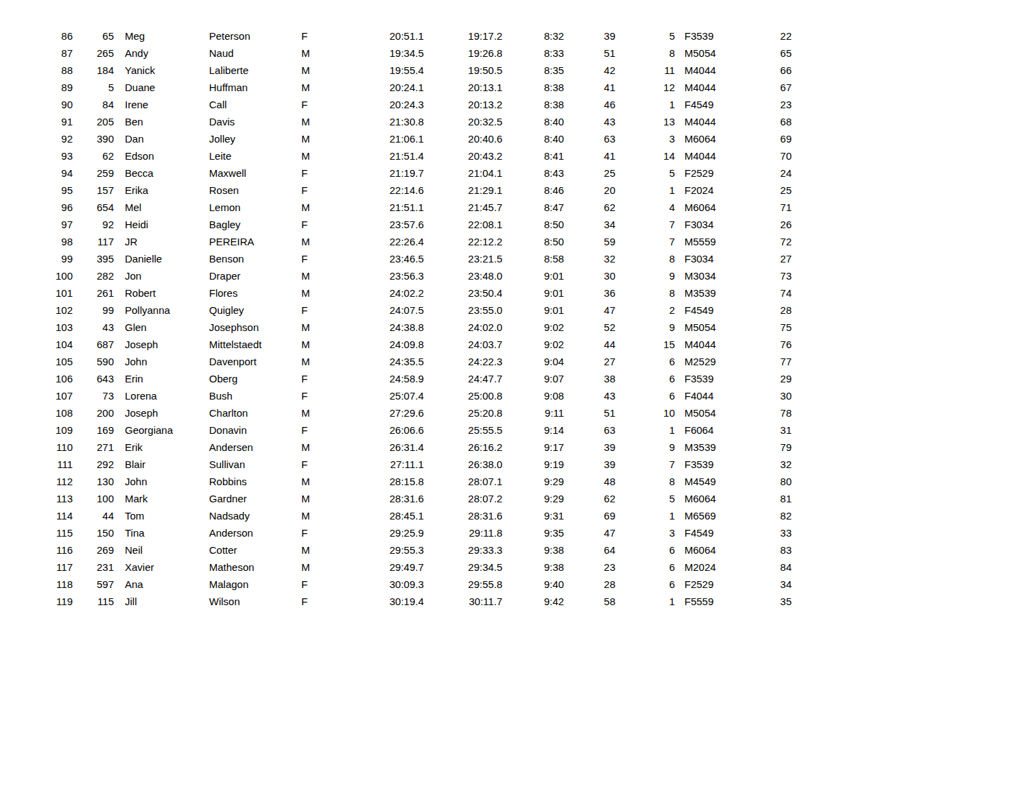| 86 | 65 | Meg | Peterson | F | 20:51.1 | 19:17.2 | 8:32 | 39 | 5 | F3539 | 22 |
| 87 | 265 | Andy | Naud | M | 19:34.5 | 19:26.8 | 8:33 | 51 | 8 | M5054 | 65 |
| 88 | 184 | Yanick | Laliberte | M | 19:55.4 | 19:50.5 | 8:35 | 42 | 11 | M4044 | 66 |
| 89 | 5 | Duane | Huffman | M | 20:24.1 | 20:13.1 | 8:38 | 41 | 12 | M4044 | 67 |
| 90 | 84 | Irene | Call | F | 20:24.3 | 20:13.2 | 8:38 | 46 | 1 | F4549 | 23 |
| 91 | 205 | Ben | Davis | M | 21:30.8 | 20:32.5 | 8:40 | 43 | 13 | M4044 | 68 |
| 92 | 390 | Dan | Jolley | M | 21:06.1 | 20:40.6 | 8:40 | 63 | 3 | M6064 | 69 |
| 93 | 62 | Edson | Leite | M | 21:51.4 | 20:43.2 | 8:41 | 41 | 14 | M4044 | 70 |
| 94 | 259 | Becca | Maxwell | F | 21:19.7 | 21:04.1 | 8:43 | 25 | 5 | F2529 | 24 |
| 95 | 157 | Erika | Rosen | F | 22:14.6 | 21:29.1 | 8:46 | 20 | 1 | F2024 | 25 |
| 96 | 654 | Mel | Lemon | M | 21:51.1 | 21:45.7 | 8:47 | 62 | 4 | M6064 | 71 |
| 97 | 92 | Heidi | Bagley | F | 23:57.6 | 22:08.1 | 8:50 | 34 | 7 | F3034 | 26 |
| 98 | 117 | JR | PEREIRA | M | 22:26.4 | 22:12.2 | 8:50 | 59 | 7 | M5559 | 72 |
| 99 | 395 | Danielle | Benson | F | 23:46.5 | 23:21.5 | 8:58 | 32 | 8 | F3034 | 27 |
| 100 | 282 | Jon | Draper | M | 23:56.3 | 23:48.0 | 9:01 | 30 | 9 | M3034 | 73 |
| 101 | 261 | Robert | Flores | M | 24:02.2 | 23:50.4 | 9:01 | 36 | 8 | M3539 | 74 |
| 102 | 99 | Pollyanna | Quigley | F | 24:07.5 | 23:55.0 | 9:01 | 47 | 2 | F4549 | 28 |
| 103 | 43 | Glen | Josephson | M | 24:38.8 | 24:02.0 | 9:02 | 52 | 9 | M5054 | 75 |
| 104 | 687 | Joseph | Mittelstaedt | M | 24:09.8 | 24:03.7 | 9:02 | 44 | 15 | M4044 | 76 |
| 105 | 590 | John | Davenport | M | 24:35.5 | 24:22.3 | 9:04 | 27 | 6 | M2529 | 77 |
| 106 | 643 | Erin | Oberg | F | 24:58.9 | 24:47.7 | 9:07 | 38 | 6 | F3539 | 29 |
| 107 | 73 | Lorena | Bush | F | 25:07.4 | 25:00.8 | 9:08 | 43 | 6 | F4044 | 30 |
| 108 | 200 | Joseph | Charlton | M | 27:29.6 | 25:20.8 | 9:11 | 51 | 10 | M5054 | 78 |
| 109 | 169 | Georgiana | Donavin | F | 26:06.6 | 25:55.5 | 9:14 | 63 | 1 | F6064 | 31 |
| 110 | 271 | Erik | Andersen | M | 26:31.4 | 26:16.2 | 9:17 | 39 | 9 | M3539 | 79 |
| 111 | 292 | Blair | Sullivan | F | 27:11.1 | 26:38.0 | 9:19 | 39 | 7 | F3539 | 32 |
| 112 | 130 | John | Robbins | M | 28:15.8 | 28:07.1 | 9:29 | 48 | 8 | M4549 | 80 |
| 113 | 100 | Mark | Gardner | M | 28:31.6 | 28:07.2 | 9:29 | 62 | 5 | M6064 | 81 |
| 114 | 44 | Tom | Nadsady | M | 28:45.1 | 28:31.6 | 9:31 | 69 | 1 | M6569 | 82 |
| 115 | 150 | Tina | Anderson | F | 29:25.9 | 29:11.8 | 9:35 | 47 | 3 | F4549 | 33 |
| 116 | 269 | Neil | Cotter | M | 29:55.3 | 29:33.3 | 9:38 | 64 | 6 | M6064 | 83 |
| 117 | 231 | Xavier | Matheson | M | 29:49.7 | 29:34.5 | 9:38 | 23 | 6 | M2024 | 84 |
| 118 | 597 | Ana | Malagon | F | 30:09.3 | 29:55.8 | 9:40 | 28 | 6 | F2529 | 34 |
| 119 | 115 | Jill | Wilson | F | 30:19.4 | 30:11.7 | 9:42 | 58 | 1 | F5559 | 35 |